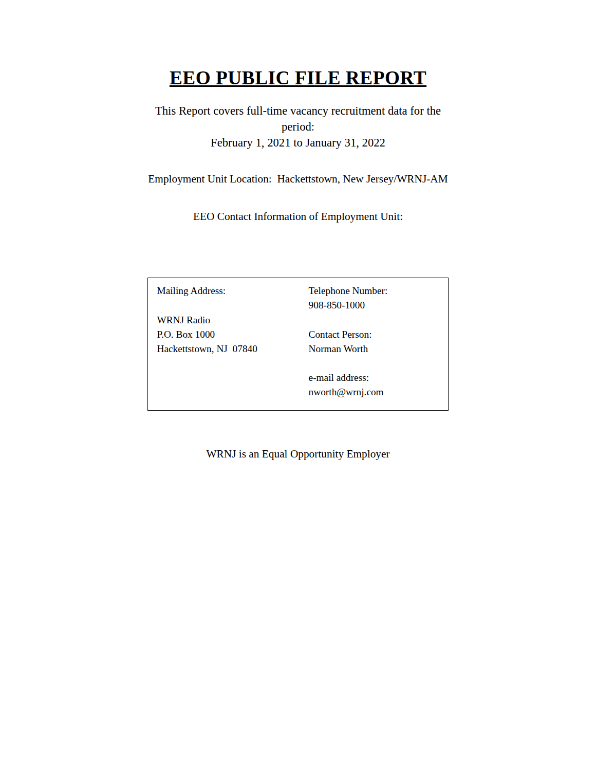EEO PUBLIC FILE REPORT
This Report covers full-time vacancy recruitment data for the period:
February 1, 2021 to January 31, 2022
Employment Unit Location: Hackettstown, New Jersey/WRNJ-AM
EEO Contact Information of Employment Unit:
| Mailing Address: WRNJ Radio P.O. Box 1000 Hackettstown, NJ 07840 | Telephone Number: 908-850-1000 Contact Person: Norman Worth e-mail address: nworth@wrnj.com |
WRNJ is an Equal Opportunity Employer